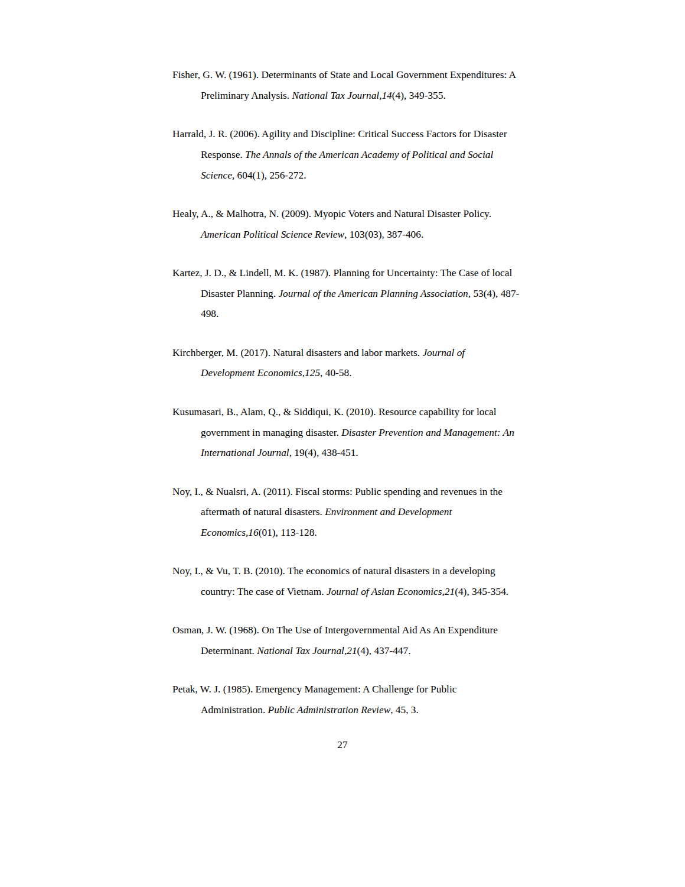Fisher, G. W. (1961). Determinants of State and Local Government Expenditures: A Preliminary Analysis. National Tax Journal,14(4), 349-355.
Harrald, J. R. (2006). Agility and Discipline: Critical Success Factors for Disaster Response. The Annals of the American Academy of Political and Social Science, 604(1), 256-272.
Healy, A., & Malhotra, N. (2009). Myopic Voters and Natural Disaster Policy. American Political Science Review, 103(03), 387-406.
Kartez, J. D., & Lindell, M. K. (1987). Planning for Uncertainty: The Case of local Disaster Planning. Journal of the American Planning Association, 53(4), 487-498.
Kirchberger, M. (2017). Natural disasters and labor markets. Journal of Development Economics,125, 40-58.
Kusumasari, B., Alam, Q., & Siddiqui, K. (2010). Resource capability for local government in managing disaster. Disaster Prevention and Management: An International Journal, 19(4), 438-451.
Noy, I., & Nualsri, A. (2011). Fiscal storms: Public spending and revenues in the aftermath of natural disasters. Environment and Development Economics,16(01), 113-128.
Noy, I., & Vu, T. B. (2010). The economics of natural disasters in a developing country: The case of Vietnam. Journal of Asian Economics,21(4), 345-354.
Osman, J. W. (1968). On The Use of Intergovernmental Aid As An Expenditure Determinant. National Tax Journal,21(4), 437-447.
Petak, W. J. (1985). Emergency Management: A Challenge for Public Administration. Public Administration Review, 45, 3.
27